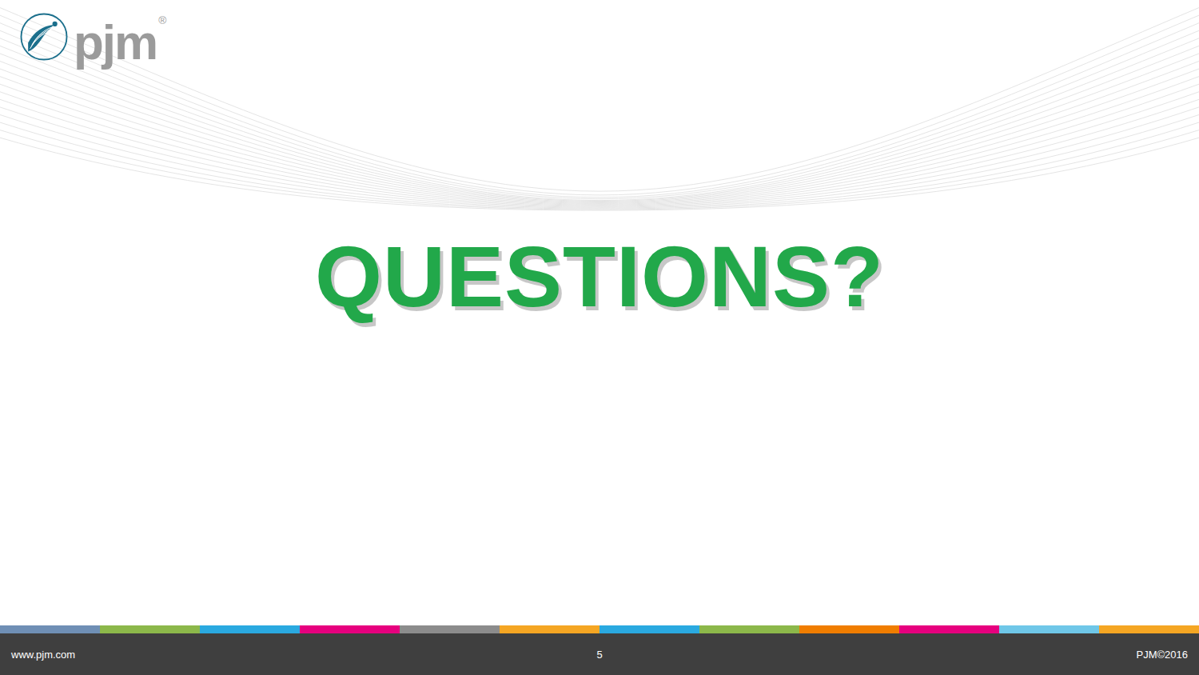pjm®
QUESTIONS?
www.pjm.com
5
PJM©2016